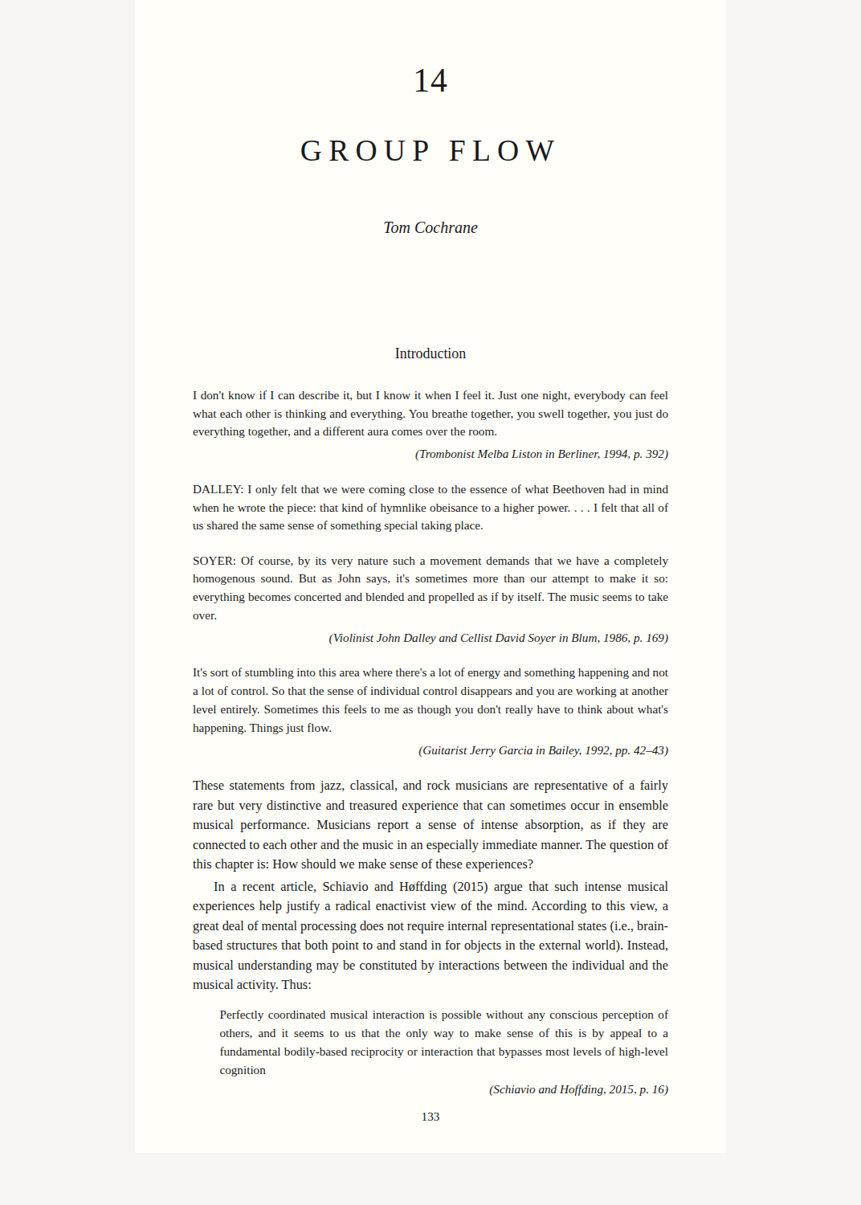14
GROUP FLOW
Tom Cochrane
Introduction
I don't know if I can describe it, but I know it when I feel it. Just one night, everybody can feel what each other is thinking and everything. You breathe together, you swell together, you just do everything together, and a different aura comes over the room.
(Trombonist Melba Liston in Berliner, 1994, p. 392)
DALLEY: I only felt that we were coming close to the essence of what Beethoven had in mind when he wrote the piece: that kind of hymnlike obeisance to a higher power. . . . I felt that all of us shared the same sense of something special taking place.
SOYER: Of course, by its very nature such a movement demands that we have a completely homogenous sound. But as John says, it's sometimes more than our attempt to make it so: everything becomes concerted and blended and propelled as if by itself. The music seems to take over.
(Violinist John Dalley and Cellist David Soyer in Blum, 1986, p. 169)
It's sort of stumbling into this area where there's a lot of energy and something happening and not a lot of control. So that the sense of individual control disappears and you are working at another level entirely. Sometimes this feels to me as though you don't really have to think about what's happening. Things just flow.
(Guitarist Jerry Garcia in Bailey, 1992, pp. 42–43)
These statements from jazz, classical, and rock musicians are representative of a fairly rare but very distinctive and treasured experience that can sometimes occur in ensemble musical performance. Musicians report a sense of intense absorption, as if they are connected to each other and the music in an especially immediate manner. The question of this chapter is: How should we make sense of these experiences?
In a recent article, Schiavio and Høffding (2015) argue that such intense musical experiences help justify a radical enactivist view of the mind. According to this view, a great deal of mental processing does not require internal representational states (i.e., brain-based structures that both point to and stand in for objects in the external world). Instead, musical understanding may be constituted by interactions between the individual and the musical activity. Thus:
Perfectly coordinated musical interaction is possible without any conscious perception of others, and it seems to us that the only way to make sense of this is by appeal to a fundamental bodily-based reciprocity or interaction that bypasses most levels of high-level cognition
(Schiavio and Hoffding, 2015, p. 16)
133